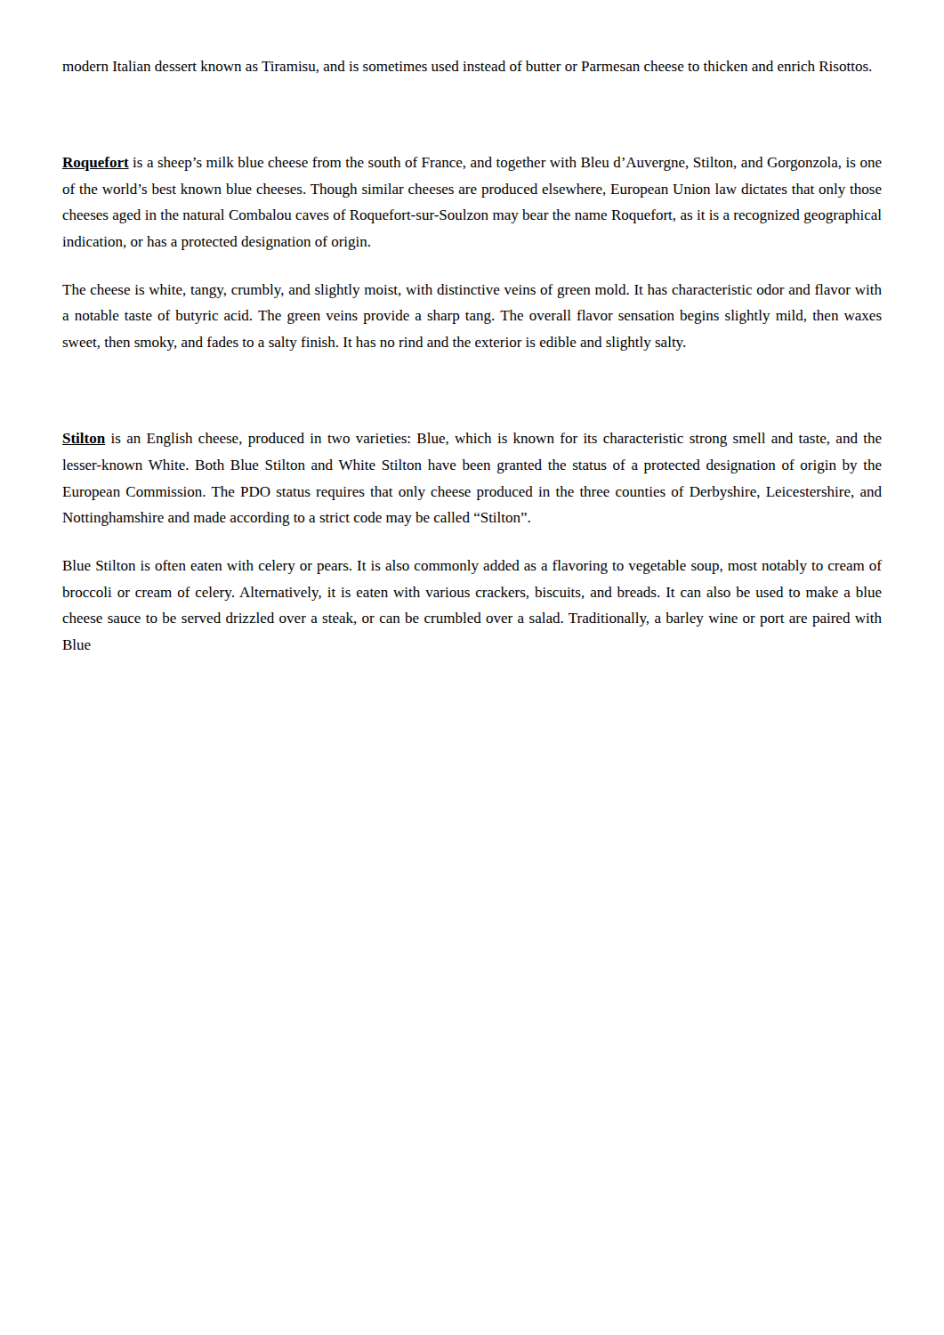modern Italian dessert known as Tiramisu, and is sometimes used instead of butter or Parmesan cheese to thicken and enrich Risottos.
Roquefort is a sheep’s milk blue cheese from the south of France, and together with Bleu d’Auvergne, Stilton, and Gorgonzola, is one of the world’s best known blue cheeses. Though similar cheeses are produced elsewhere, European Union law dictates that only those cheeses aged in the natural Combalou caves of Roquefort-sur-Soulzon may bear the name Roquefort, as it is a recognized geographical indication, or has a protected designation of origin.
The cheese is white, tangy, crumbly, and slightly moist, with distinctive veins of green mold. It has characteristic odor and flavor with a notable taste of butyric acid. The green veins provide a sharp tang. The overall flavor sensation begins slightly mild, then waxes sweet, then smoky, and fades to a salty finish. It has no rind and the exterior is edible and slightly salty.
Stilton is an English cheese, produced in two varieties: Blue, which is known for its characteristic strong smell and taste, and the lesser-known White. Both Blue Stilton and White Stilton have been granted the status of a protected designation of origin by the European Commission. The PDO status requires that only cheese produced in the three counties of Derbyshire, Leicestershire, and Nottinghamshire and made according to a strict code may be called “Stilton”.
Blue Stilton is often eaten with celery or pears. It is also commonly added as a flavoring to vegetable soup, most notably to cream of broccoli or cream of celery. Alternatively, it is eaten with various crackers, biscuits, and breads. It can also be used to make a blue cheese sauce to be served drizzled over a steak, or can be crumbled over a salad. Traditionally, a barley wine or port are paired with Blue